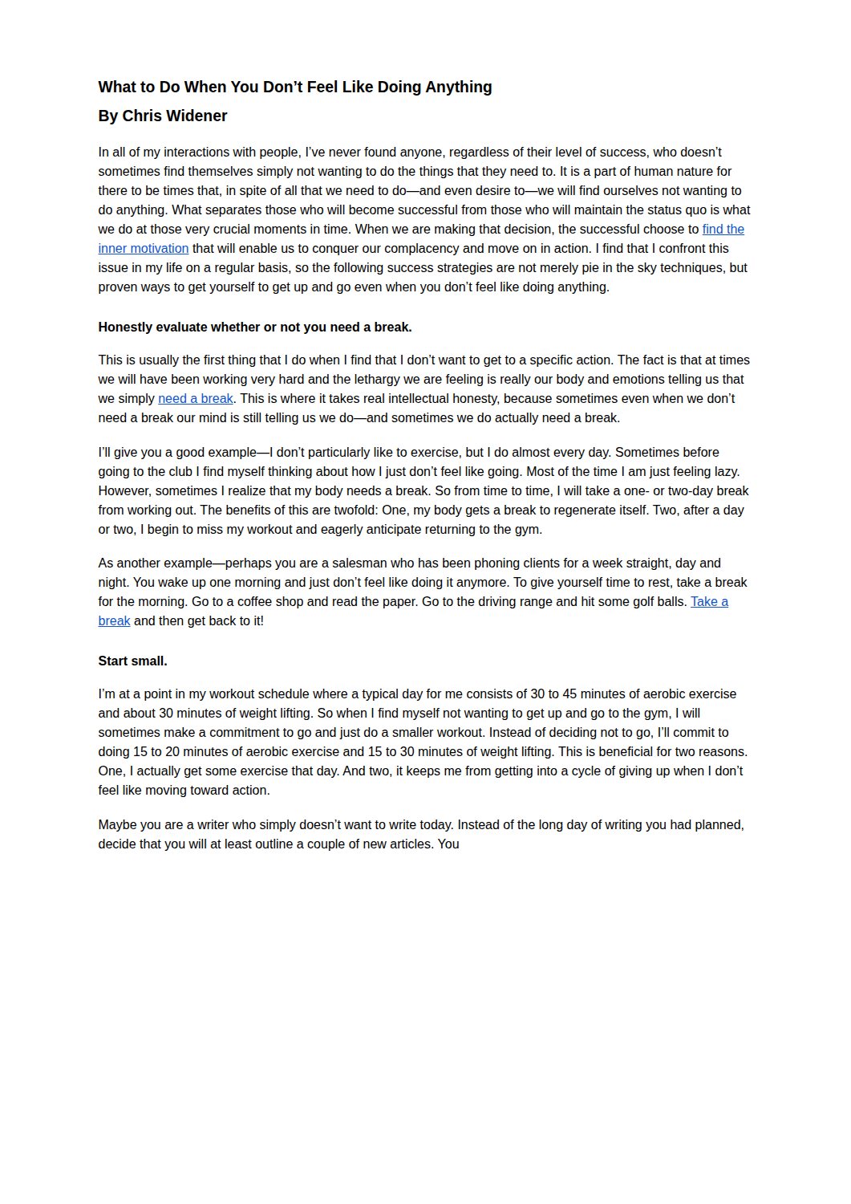What to Do When You Don’t Feel Like Doing Anything
By Chris Widener
In all of my interactions with people, I’ve never found anyone, regardless of their level of success, who doesn’t sometimes find themselves simply not wanting to do the things that they need to. It is a part of human nature for there to be times that, in spite of all that we need to do—and even desire to—we will find ourselves not wanting to do anything. What separates those who will become successful from those who will maintain the status quo is what we do at those very crucial moments in time. When we are making that decision, the successful choose to find the inner motivation that will enable us to conquer our complacency and move on in action. I find that I confront this issue in my life on a regular basis, so the following success strategies are not merely pie in the sky techniques, but proven ways to get yourself to get up and go even when you don’t feel like doing anything.
Honestly evaluate whether or not you need a break.
This is usually the first thing that I do when I find that I don’t want to get to a specific action. The fact is that at times we will have been working very hard and the lethargy we are feeling is really our body and emotions telling us that we simply need a break. This is where it takes real intellectual honesty, because sometimes even when we don’t need a break our mind is still telling us we do—and sometimes we do actually need a break.
I’ll give you a good example—I don’t particularly like to exercise, but I do almost every day. Sometimes before going to the club I find myself thinking about how I just don’t feel like going. Most of the time I am just feeling lazy. However, sometimes I realize that my body needs a break. So from time to time, I will take a one- or two-day break from working out. The benefits of this are twofold: One, my body gets a break to regenerate itself. Two, after a day or two, I begin to miss my workout and eagerly anticipate returning to the gym.
As another example—perhaps you are a salesman who has been phoning clients for a week straight, day and night. You wake up one morning and just don’t feel like doing it anymore. To give yourself time to rest, take a break for the morning. Go to a coffee shop and read the paper. Go to the driving range and hit some golf balls. Take a break and then get back to it!
Start small.
I’m at a point in my workout schedule where a typical day for me consists of 30 to 45 minutes of aerobic exercise and about 30 minutes of weight lifting. So when I find myself not wanting to get up and go to the gym, I will sometimes make a commitment to go and just do a smaller workout. Instead of deciding not to go, I’ll commit to doing 15 to 20 minutes of aerobic exercise and 15 to 30 minutes of weight lifting. This is beneficial for two reasons. One, I actually get some exercise that day. And two, it keeps me from getting into a cycle of giving up when I don’t feel like moving toward action.
Maybe you are a writer who simply doesn’t want to write today. Instead of the long day of writing you had planned, decide that you will at least outline a couple of new articles. You